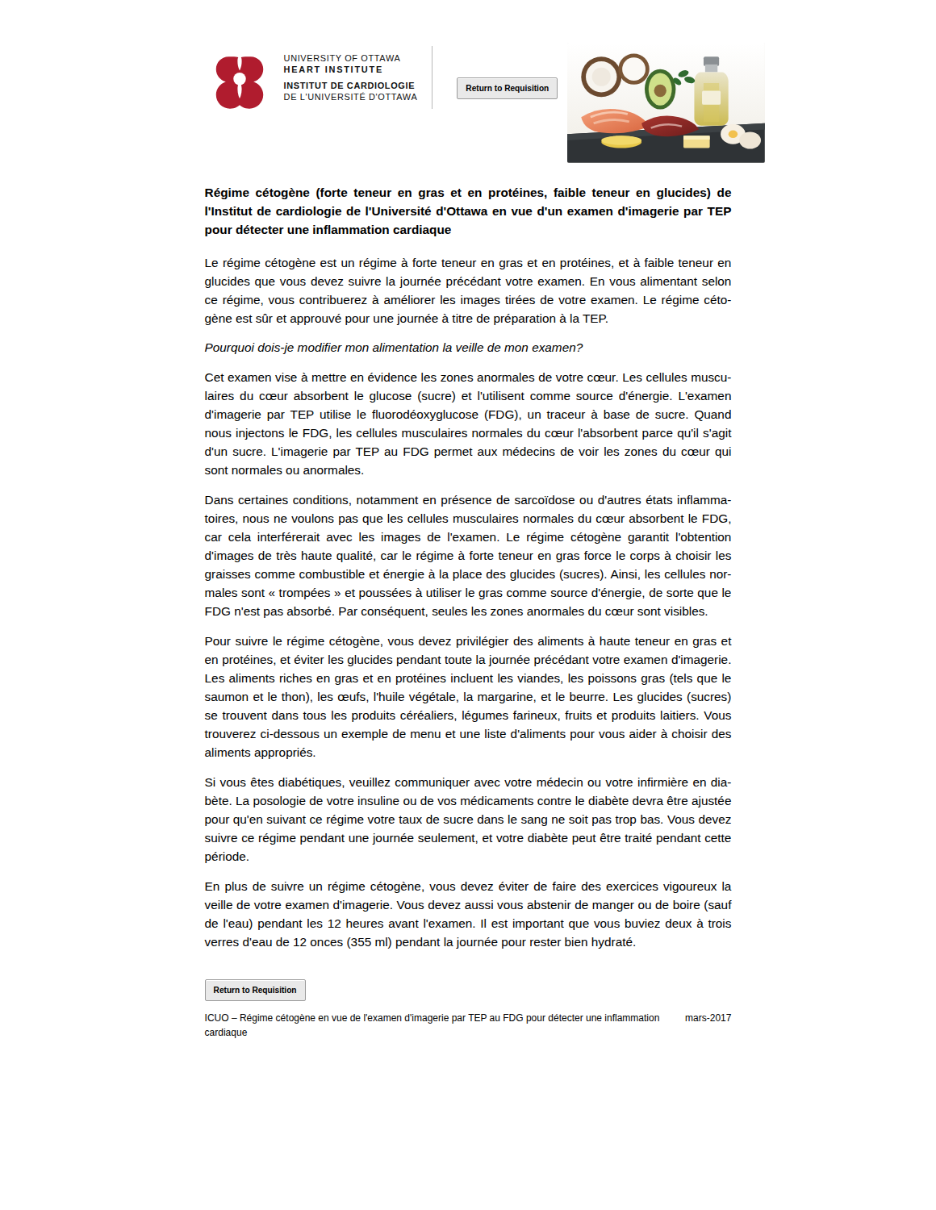University of Ottawa
Heart Institute
Institut de cardiologie
de l'Université d'Ottawa
Return to Requisition
Régime cétogène (forte teneur en gras et en protéines, faible teneur en glucides) de l'Institut de cardiologie de l'Université d'Ottawa en vue d'un examen d'imagerie par TEP pour détecter une inflammation cardiaque
Le régime cétogène est un régime à forte teneur en gras et en protéines, et à faible teneur en glucides que vous devez suivre la journée précédant votre examen. En vous alimentant selon ce régime, vous contribuerez à améliorer les images tirées de votre examen. Le régime cétogène est sûr et approuvé pour une journée à titre de préparation à la TEP.
Pourquoi dois-je modifier mon alimentation la veille de mon examen?
Cet examen vise à mettre en évidence les zones anormales de votre cœur. Les cellules musculaires du cœur absorbent le glucose (sucre) et l'utilisent comme source d'énergie. L'examen d'imagerie par TEP utilise le fluorodéoxyglucose (FDG), un traceur à base de sucre. Quand nous injectons le FDG, les cellules musculaires normales du cœur l'absorbent parce qu'il s'agit d'un sucre. L'imagerie par TEP au FDG permet aux médecins de voir les zones du cœur qui sont normales ou anormales.
Dans certaines conditions, notamment en présence de sarcoïdose ou d'autres états inflammatoires, nous ne voulons pas que les cellules musculaires normales du cœur absorbent le FDG, car cela interférerait avec les images de l'examen. Le régime cétogène garantit l'obtention d'images de très haute qualité, car le régime à forte teneur en gras force le corps à choisir les graisses comme combustible et énergie à la place des glucides (sucres). Ainsi, les cellules normales sont « trompées » et poussées à utiliser le gras comme source d'énergie, de sorte que le FDG n'est pas absorbé. Par conséquent, seules les zones anormales du cœur sont visibles.
Pour suivre le régime cétogène, vous devez privilégier des aliments à haute teneur en gras et en protéines, et éviter les glucides pendant toute la journée précédant votre examen d'imagerie. Les aliments riches en gras et en protéines incluent les viandes, les poissons gras (tels que le saumon et le thon), les œufs, l'huile végétale, la margarine, et le beurre. Les glucides (sucres) se trouvent dans tous les produits céréaliers, légumes farineux, fruits et produits laitiers. Vous trouverez ci-dessous un exemple de menu et une liste d'aliments pour vous aider à choisir des aliments appropriés.
Si vous êtes diabétiques, veuillez communiquer avec votre médecin ou votre infirmière en diabète. La posologie de votre insuline ou de vos médicaments contre le diabète devra être ajustée pour qu'en suivant ce régime votre taux de sucre dans le sang ne soit pas trop bas. Vous devez suivre ce régime pendant une journée seulement, et votre diabète peut être traité pendant cette période.
En plus de suivre un régime cétogène, vous devez éviter de faire des exercices vigoureux la veille de votre examen d'imagerie. Vous devez aussi vous abstenir de manger ou de boire (sauf de l'eau) pendant les 12 heures avant l'examen. Il est important que vous buviez deux à trois verres d'eau de 12 onces (355 ml) pendant la journée pour rester bien hydraté.
Return to Requisition
ICUO – Régime cétogène en vue de l'examen d'imagerie par TEP au FDG pour détecter une inflammation cardiaque
mars-2017